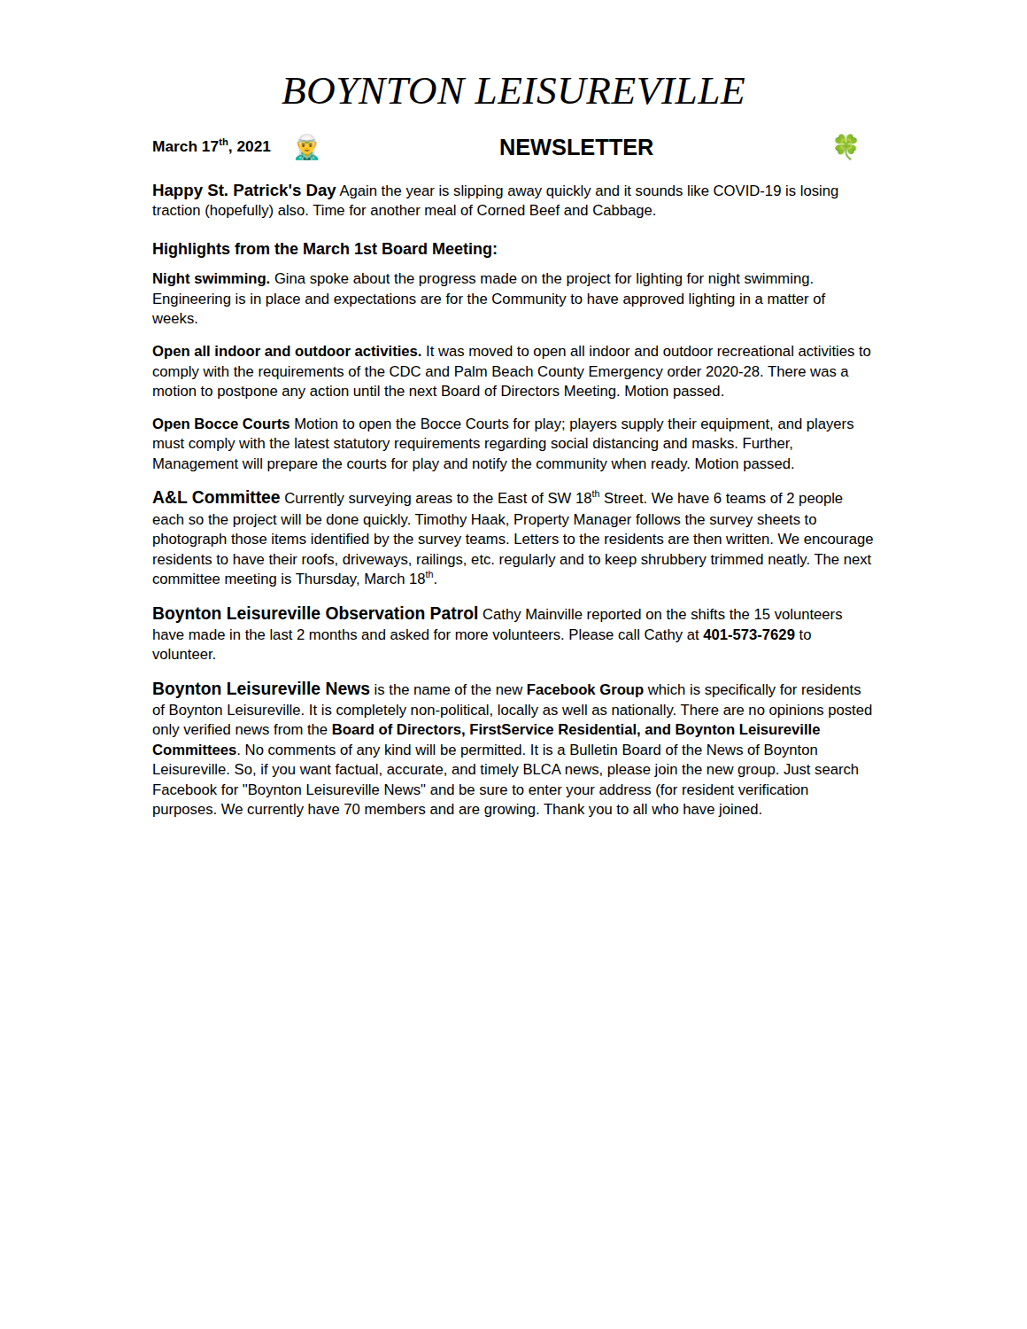BOYNTON LEISUREVILLE
March 17th, 2021 🧝‍♂️ NEWSLETTER 🍀
Happy St. Patrick's Day Again the year is slipping away quickly and it sounds like COVID-19 is losing traction (hopefully) also. Time for another meal of Corned Beef and Cabbage.
Highlights from the March 1st Board Meeting:
Night swimming. Gina spoke about the progress made on the project for lighting for night swimming. Engineering is in place and expectations are for the Community to have approved lighting in a matter of weeks.
Open all indoor and outdoor activities. It was moved to open all indoor and outdoor recreational activities to comply with the requirements of the CDC and Palm Beach County Emergency order 2020-28. There was a motion to postpone any action until the next Board of Directors Meeting. Motion passed.
Open Bocce Courts Motion to open the Bocce Courts for play; players supply their equipment, and players must comply with the latest statutory requirements regarding social distancing and masks. Further, Management will prepare the courts for play and notify the community when ready. Motion passed.
A&L Committee Currently surveying areas to the East of SW 18th Street. We have 6 teams of 2 people each so the project will be done quickly. Timothy Haak, Property Manager follows the survey sheets to photograph those items identified by the survey teams. Letters to the residents are then written. We encourage residents to have their roofs, driveways, railings, etc. regularly and to keep shrubbery trimmed neatly. The next committee meeting is Thursday, March 18th.
Boynton Leisureville Observation Patrol Cathy Mainville reported on the shifts the 15 volunteers have made in the last 2 months and asked for more volunteers. Please call Cathy at 401-573-7629 to volunteer.
Boynton Leisureville News is the name of the new Facebook Group which is specifically for residents of Boynton Leisureville. It is completely non-political, locally as well as nationally. There are no opinions posted only verified news from the Board of Directors, FirstService Residential, and Boynton Leisureville Committees. No comments of any kind will be permitted. It is a Bulletin Board of the News of Boynton Leisureville. So, if you want factual, accurate, and timely BLCA news, please join the new group. Just search Facebook for "Boynton Leisureville News" and be sure to enter your address (for resident verification purposes. We currently have 70 members and are growing. Thank you to all who have joined.